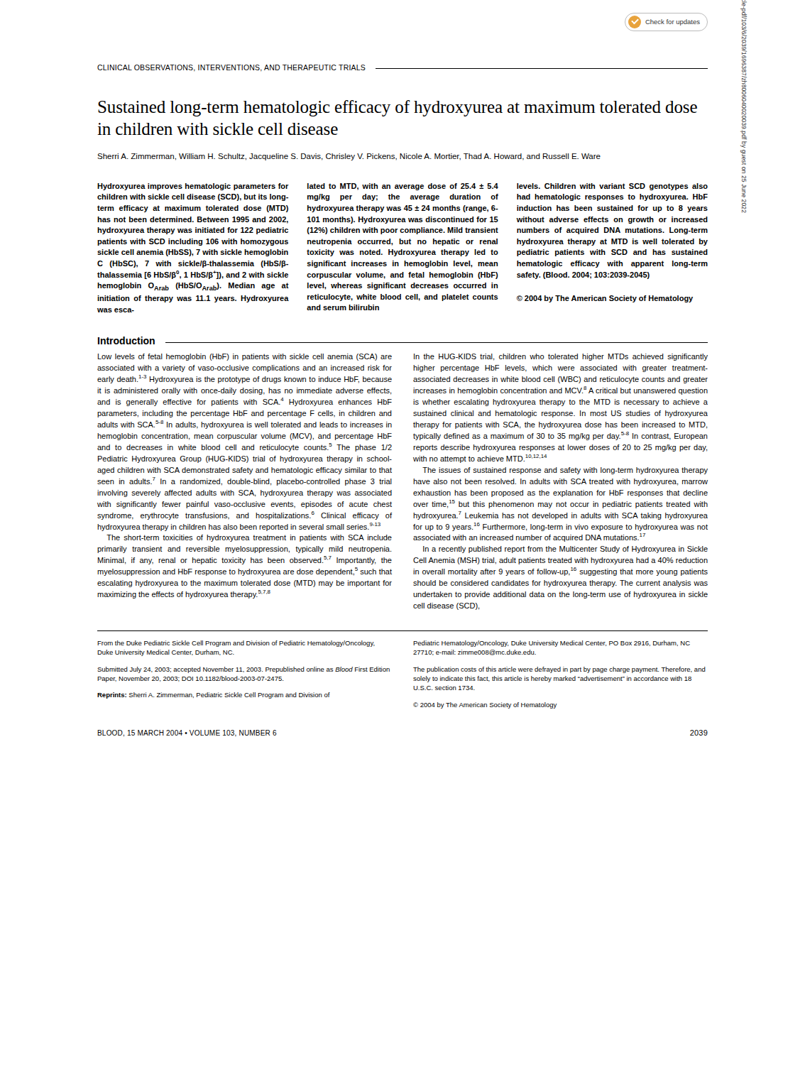Check for updates
Downloaded from http://ashpublications.org/blood/article-pdf/103/6/2039/1696387/zh8006040020039.pdf by guest on 25 June 2022
CLINICAL OBSERVATIONS, INTERVENTIONS, AND THERAPEUTIC TRIALS
Sustained long-term hematologic efficacy of hydroxyurea at maximum tolerated dose in children with sickle cell disease
Sherri A. Zimmerman, William H. Schultz, Jacqueline S. Davis, Chrisley V. Pickens, Nicole A. Mortier, Thad A. Howard, and Russell E. Ware
Hydroxyurea improves hematologic parameters for children with sickle cell disease (SCD), but its long-term efficacy at maximum tolerated dose (MTD) has not been determined. Between 1995 and 2002, hydroxyurea therapy was initiated for 122 pediatric patients with SCD including 106 with homozygous sickle cell anemia (HbSS), 7 with sickle hemoglobin C (HbSC), 7 with sickle/β-thalassemia (HbS/β-thalassemia [6 HbS/β0, 1 HbS/β+]), and 2 with sickle hemoglobin OArab (HbS/OArab). Median age at initiation of therapy was 11.1 years. Hydroxyurea was esca-
lated to MTD, with an average dose of 25.4 ± 5.4 mg/kg per day; the average duration of hydroxyurea therapy was 45 ± 24 months (range, 6-101 months). Hydroxyurea was discontinued for 15 (12%) children with poor compliance. Mild transient neutropenia occurred, but no hepatic or renal toxicity was noted. Hydroxyurea therapy led to significant increases in hemoglobin level, mean corpuscular volume, and fetal hemoglobin (HbF) level, whereas significant decreases occurred in reticulocyte, white blood cell, and platelet counts and serum bilirubin
levels. Children with variant SCD genotypes also had hematologic responses to hydroxyurea. HbF induction has been sustained for up to 8 years without adverse effects on growth or increased numbers of acquired DNA mutations. Long-term hydroxyurea therapy at MTD is well tolerated by pediatric patients with SCD and has sustained hematologic efficacy with apparent long-term safety. (Blood. 2004; 103:2039-2045)
© 2004 by The American Society of Hematology
Introduction
Low levels of fetal hemoglobin (HbF) in patients with sickle cell anemia (SCA) are associated with a variety of vaso-occlusive complications and an increased risk for early death.1-3 Hydroxyurea is the prototype of drugs known to induce HbF, because it is administered orally with once-daily dosing, has no immediate adverse effects, and is generally effective for patients with SCA.4 Hydroxyurea enhances HbF parameters, including the percentage HbF and percentage F cells, in children and adults with SCA.5-8 In adults, hydroxyurea is well tolerated and leads to increases in hemoglobin concentration, mean corpuscular volume (MCV), and percentage HbF and to decreases in white blood cell and reticulocyte counts.5 The phase 1/2 Pediatric Hydroxyurea Group (HUG-KIDS) trial of hydroxyurea therapy in school-aged children with SCA demonstrated safety and hematologic efficacy similar to that seen in adults.7 In a randomized, double-blind, placebo-controlled phase 3 trial involving severely affected adults with SCA, hydroxyurea therapy was associated with significantly fewer painful vaso-occlusive events, episodes of acute chest syndrome, erythrocyte transfusions, and hospitalizations.6 Clinical efficacy of hydroxyurea therapy in children has also been reported in several small series.9-13
The short-term toxicities of hydroxyurea treatment in patients with SCA include primarily transient and reversible myelosuppression, typically mild neutropenia. Minimal, if any, renal or hepatic toxicity has been observed.5,7 Importantly, the myelosuppression and HbF response to hydroxyurea are dose dependent,5 such that escalating hydroxyurea to the maximum tolerated dose (MTD) may be important for maximizing the effects of hydroxyurea therapy.5,7,8
In the HUG-KIDS trial, children who tolerated higher MTDs achieved significantly higher percentage HbF levels, which were associated with greater treatment-associated decreases in white blood cell (WBC) and reticulocyte counts and greater increases in hemoglobin concentration and MCV.8 A critical but unanswered question is whether escalating hydroxyurea therapy to the MTD is necessary to achieve a sustained clinical and hematologic response. In most US studies of hydroxyurea therapy for patients with SCA, the hydroxyurea dose has been increased to MTD, typically defined as a maximum of 30 to 35 mg/kg per day.5-8 In contrast, European reports describe hydroxyurea responses at lower doses of 20 to 25 mg/kg per day, with no attempt to achieve MTD.10,12,14
The issues of sustained response and safety with long-term hydroxyurea therapy have also not been resolved. In adults with SCA treated with hydroxyurea, marrow exhaustion has been proposed as the explanation for HbF responses that decline over time,15 but this phenomenon may not occur in pediatric patients treated with hydroxyurea.7 Leukemia has not developed in adults with SCA taking hydroxyurea for up to 9 years.16 Furthermore, long-term in vivo exposure to hydroxyurea was not associated with an increased number of acquired DNA mutations.17
In a recently published report from the Multicenter Study of Hydroxyurea in Sickle Cell Anemia (MSH) trial, adult patients treated with hydroxyurea had a 40% reduction in overall mortality after 9 years of follow-up,16 suggesting that more young patients should be considered candidates for hydroxyurea therapy. The current analysis was undertaken to provide additional data on the long-term use of hydroxyurea in sickle cell disease (SCD),
From the Duke Pediatric Sickle Cell Program and Division of Pediatric Hematology/Oncology, Duke University Medical Center, Durham, NC.
Submitted July 24, 2003; accepted November 11, 2003. Prepublished online as Blood First Edition Paper, November 20, 2003; DOI 10.1182/blood-2003-07-2475.
Reprints: Sherri A. Zimmerman, Pediatric Sickle Cell Program and Division of
Pediatric Hematology/Oncology, Duke University Medical Center, PO Box 2916, Durham, NC 27710; e-mail: zimme008@mc.duke.edu.
The publication costs of this article were defrayed in part by page charge payment. Therefore, and solely to indicate this fact, this article is hereby marked “advertisement” in accordance with 18 U.S.C. section 1734.
© 2004 by The American Society of Hematology
BLOOD, 15 MARCH 2004 • VOLUME 103, NUMBER 6 2039